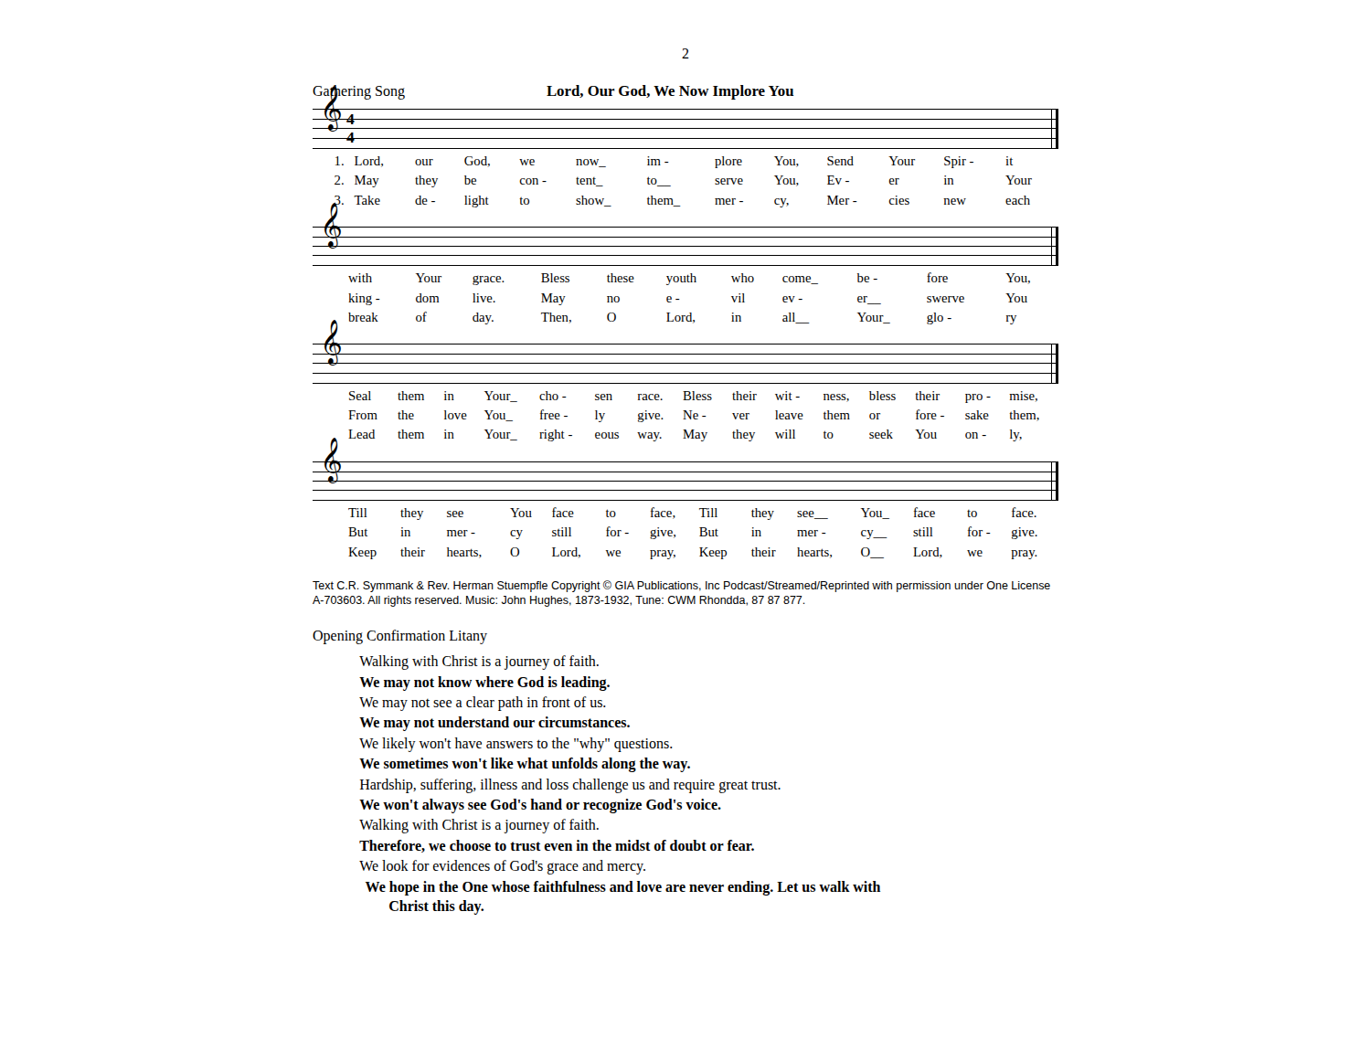2
Gathering Song Lord, Our God, We Now Implore You
𝄞 4
4
| 1. | Lord, | our | God, | we | now_ | im - | plore | You, | Send | Your | Spir - | it |
| 2. | May | they | be | con - | tent_ | to__ | serve | You, | Ev - | er | in | Your |
| 3. | Take | de - | light | to | show_ | them_ | mer - | cy, | Mer - | cies | new | each |
𝄞
| | with | Your | grace. | Bless | these | youth | who | come_ | be - | fore | You, |
| | king - | dom | live. | May | no | e - | vil | ev - | er__ | swerve | You |
| | break | of | day. | Then, | O | Lord, | in | all__ | Your_ | glo - | ry |
𝄞
| | Seal | them | in | Your_ | cho - | sen | race. | Bless | their | wit - | ness, | bless | their | pro - | mise, |
| | From | the | love | You_ | free - | ly | give. | Ne - | ver | leave | them | or | fore - | sake | them, |
| | Lead | them | in | Your_ | right - | eous | way. | May | they | will | to | seek | You | on - | ly, |
𝄞
| | Till | they | see | You | face | to | face, | Till | they | see__ | You_ | face | to | face. |
| | But | in | mer - | cy | still | for - | give, | But | in | mer - | cy__ | still | for - | give. |
| | Keep | their | hearts, | O | Lord, | we | pray, | Keep | their | hearts, | O__ | Lord, | we | pray. |
Text C.R. Symmank & Rev. Herman Stuempfle Copyright © GIA Publications, Inc Podcast/Streamed/Reprinted with permission under One License A-703603. All rights reserved. Music: John Hughes, 1873-1932, Tune: CWM Rhondda, 87 87 877.
Opening Confirmation Litany
Walking with Christ is a journey of faith.
We may not know where God is leading.
We may not see a clear path in front of us.
We may not understand our circumstances.
We likely won't have answers to the "why" questions.
We sometimes won't like what unfolds along the way.
Hardship, suffering, illness and loss challenge us and require great trust.
We won't always see God's hand or recognize God's voice.
Walking with Christ is a journey of faith.
Therefore, we choose to trust even in the midst of doubt or fear.
We look for evidences of God's grace and mercy.
We hope in the One whose faithfulness and love are never ending. Let us walk with Christ this day.